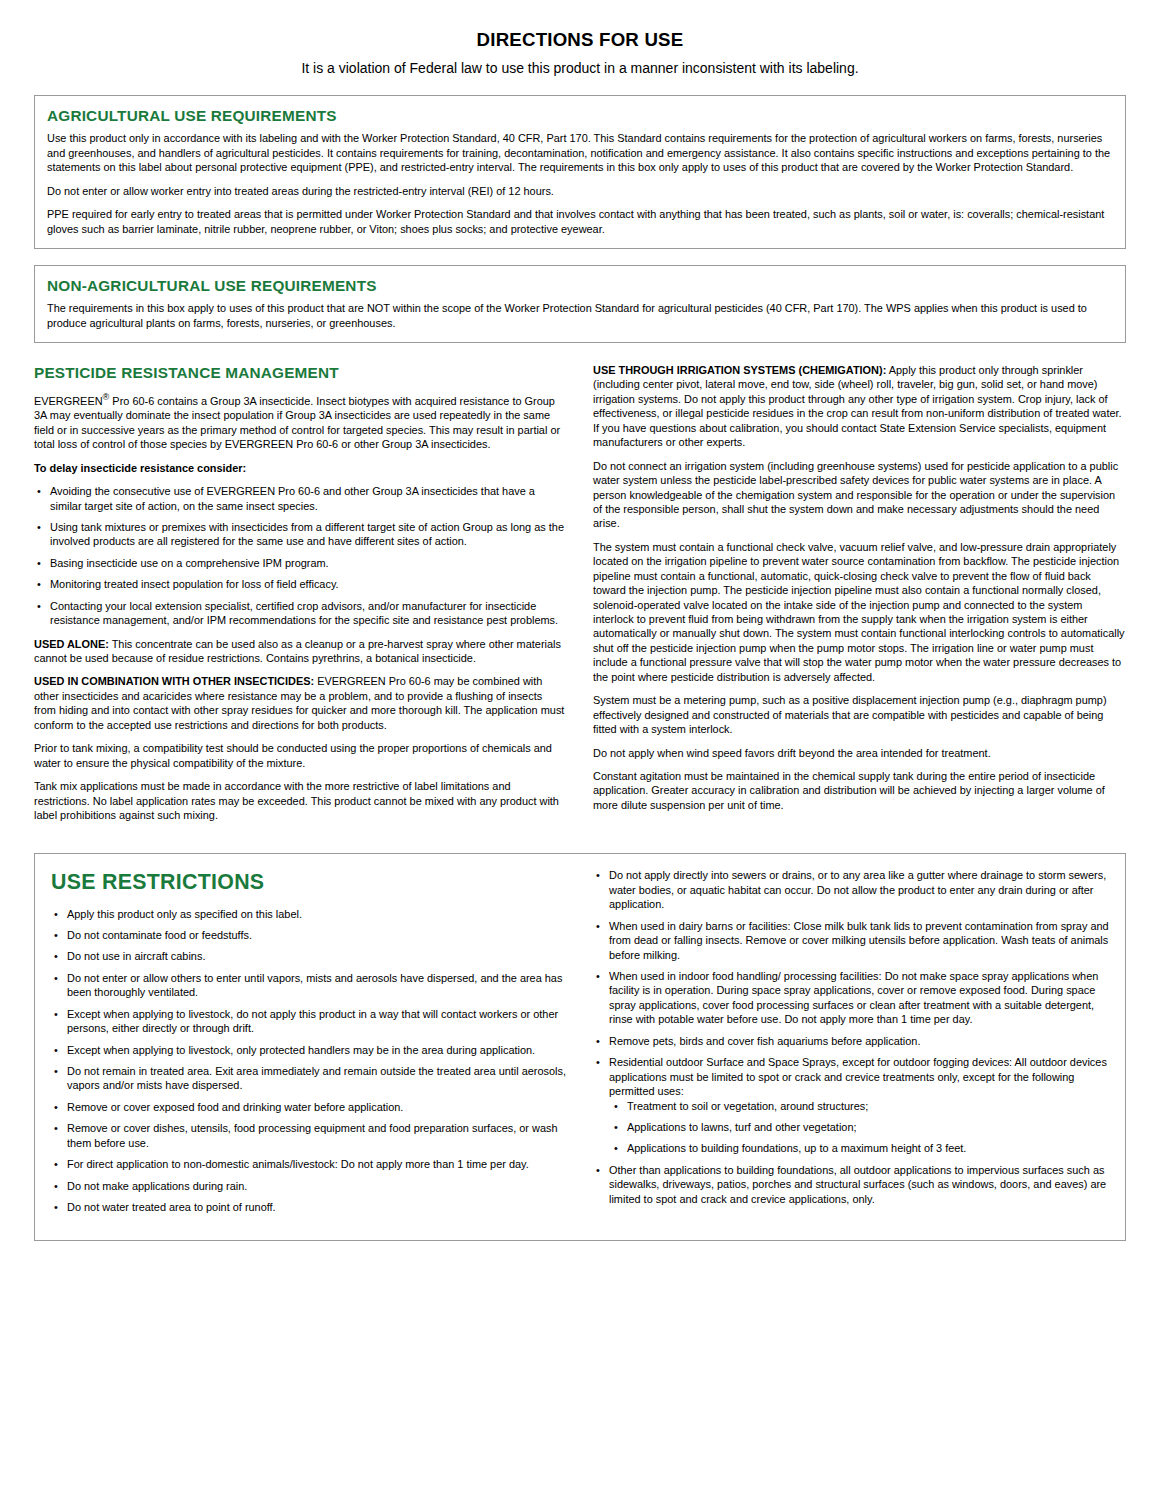DIRECTIONS FOR USE
It is a violation of Federal law to use this product in a manner inconsistent with its labeling.
AGRICULTURAL USE REQUIREMENTS
Use this product only in accordance with its labeling and with the Worker Protection Standard, 40 CFR, Part 170. This Standard contains requirements for the protection of agricultural workers on farms, forests, nurseries and greenhouses, and handlers of agricultural pesticides. It contains requirements for training, decontamination, notification and emergency assistance. It also contains specific instructions and exceptions pertaining to the statements on this label about personal protective equipment (PPE), and restricted-entry interval. The requirements in this box only apply to uses of this product that are covered by the Worker Protection Standard.
Do not enter or allow worker entry into treated areas during the restricted-entry interval (REI) of 12 hours.
PPE required for early entry to treated areas that is permitted under Worker Protection Standard and that involves contact with anything that has been treated, such as plants, soil or water, is: coveralls; chemical-resistant gloves such as barrier laminate, nitrile rubber, neoprene rubber, or Viton; shoes plus socks; and protective eyewear.
NON-AGRICULTURAL USE REQUIREMENTS
The requirements in this box apply to uses of this product that are NOT within the scope of the Worker Protection Standard for agricultural pesticides (40 CFR, Part 170). The WPS applies when this product is used to produce agricultural plants on farms, forests, nurseries, or greenhouses.
PESTICIDE RESISTANCE MANAGEMENT
EVERGREEN® Pro 60-6 contains a Group 3A insecticide. Insect biotypes with acquired resistance to Group 3A may eventually dominate the insect population if Group 3A insecticides are used repeatedly in the same field or in successive years as the primary method of control for targeted species. This may result in partial or total loss of control of those species by EVERGREEN Pro 60-6 or other Group 3A insecticides.
To delay insecticide resistance consider:
Avoiding the consecutive use of EVERGREEN Pro 60-6 and other Group 3A insecticides that have a similar target site of action, on the same insect species.
Using tank mixtures or premixes with insecticides from a different target site of action Group as long as the involved products are all registered for the same use and have different sites of action.
Basing insecticide use on a comprehensive IPM program.
Monitoring treated insect population for loss of field efficacy.
Contacting your local extension specialist, certified crop advisors, and/or manufacturer for insecticide resistance management, and/or IPM recommendations for the specific site and resistance pest problems.
USED ALONE: This concentrate can be used also as a cleanup or a pre-harvest spray where other materials cannot be used because of residue restrictions. Contains pyrethrins, a botanical insecticide.
USED IN COMBINATION WITH OTHER INSECTICIDES: EVERGREEN Pro 60-6 may be combined with other insecticides and acaricides where resistance may be a problem, and to provide a flushing of insects from hiding and into contact with other spray residues for quicker and more thorough kill. The application must conform to the accepted use restrictions and directions for both products.
Prior to tank mixing, a compatibility test should be conducted using the proper proportions of chemicals and water to ensure the physical compatibility of the mixture.
Tank mix applications must be made in accordance with the more restrictive of label limitations and restrictions. No label application rates may be exceeded. This product cannot be mixed with any product with label prohibitions against such mixing.
USE THROUGH IRRIGATION SYSTEMS (CHEMIGATION): Apply this product only through sprinkler (including center pivot, lateral move, end tow, side (wheel) roll, traveler, big gun, solid set, or hand move) irrigation systems. Do not apply this product through any other type of irrigation system. Crop injury, lack of effectiveness, or illegal pesticide residues in the crop can result from non-uniform distribution of treated water. If you have questions about calibration, you should contact State Extension Service specialists, equipment manufacturers or other experts.
Do not connect an irrigation system (including greenhouse systems) used for pesticide application to a public water system unless the pesticide label-prescribed safety devices for public water systems are in place. A person knowledgeable of the chemigation system and responsible for the operation or under the supervision of the responsible person, shall shut the system down and make necessary adjustments should the need arise.
The system must contain a functional check valve, vacuum relief valve, and low-pressure drain appropriately located on the irrigation pipeline to prevent water source contamination from backflow. The pesticide injection pipeline must contain a functional, automatic, quick-closing check valve to prevent the flow of fluid back toward the injection pump. The pesticide injection pipeline must also contain a functional normally closed, solenoid-operated valve located on the intake side of the injection pump and connected to the system interlock to prevent fluid from being withdrawn from the supply tank when the irrigation system is either automatically or manually shut down. The system must contain functional interlocking controls to automatically shut off the pesticide injection pump when the pump motor stops. The irrigation line or water pump must include a functional pressure valve that will stop the water pump motor when the water pressure decreases to the point where pesticide distribution is adversely affected.
System must be a metering pump, such as a positive displacement injection pump (e.g., diaphragm pump) effectively designed and constructed of materials that are compatible with pesticides and capable of being fitted with a system interlock.
Do not apply when wind speed favors drift beyond the area intended for treatment.
Constant agitation must be maintained in the chemical supply tank during the entire period of insecticide application. Greater accuracy in calibration and distribution will be achieved by injecting a larger volume of more dilute suspension per unit of time.
USE RESTRICTIONS
Apply this product only as specified on this label.
Do not contaminate food or feedstuffs.
Do not use in aircraft cabins.
Do not enter or allow others to enter until vapors, mists and aerosols have dispersed, and the area has been thoroughly ventilated.
Except when applying to livestock, do not apply this product in a way that will contact workers or other persons, either directly or through drift.
Except when applying to livestock, only protected handlers may be in the area during application.
Do not remain in treated area. Exit area immediately and remain outside the treated area until aerosols, vapors and/or mists have dispersed.
Remove or cover exposed food and drinking water before application.
Remove or cover dishes, utensils, food processing equipment and food preparation surfaces, or wash them before use.
For direct application to non-domestic animals/livestock: Do not apply more than 1 time per day.
Do not make applications during rain.
Do not water treated area to point of runoff.
Do not apply directly into sewers or drains, or to any area like a gutter where drainage to storm sewers, water bodies, or aquatic habitat can occur. Do not allow the product to enter any drain during or after application.
When used in dairy barns or facilities: Close milk bulk tank lids to prevent contamination from spray and from dead or falling insects. Remove or cover milking utensils before application. Wash teats of animals before milking.
When used in indoor food handling/ processing facilities: Do not make space spray applications when facility is in operation. During space spray applications, cover or remove exposed food. During space spray applications, cover food processing surfaces or clean after treatment with a suitable detergent, rinse with potable water before use. Do not apply more than 1 time per day.
Remove pets, birds and cover fish aquariums before application.
Residential outdoor Surface and Space Sprays, except for outdoor fogging devices: All outdoor devices applications must be limited to spot or crack and crevice treatments only, except for the following permitted uses:
Treatment to soil or vegetation, around structures;
Applications to lawns, turf and other vegetation;
Applications to building foundations, up to a maximum height of 3 feet.
Other than applications to building foundations, all outdoor applications to impervious surfaces such as sidewalks, driveways, patios, porches and structural surfaces (such as windows, doors, and eaves) are limited to spot and crack and crevice applications, only.